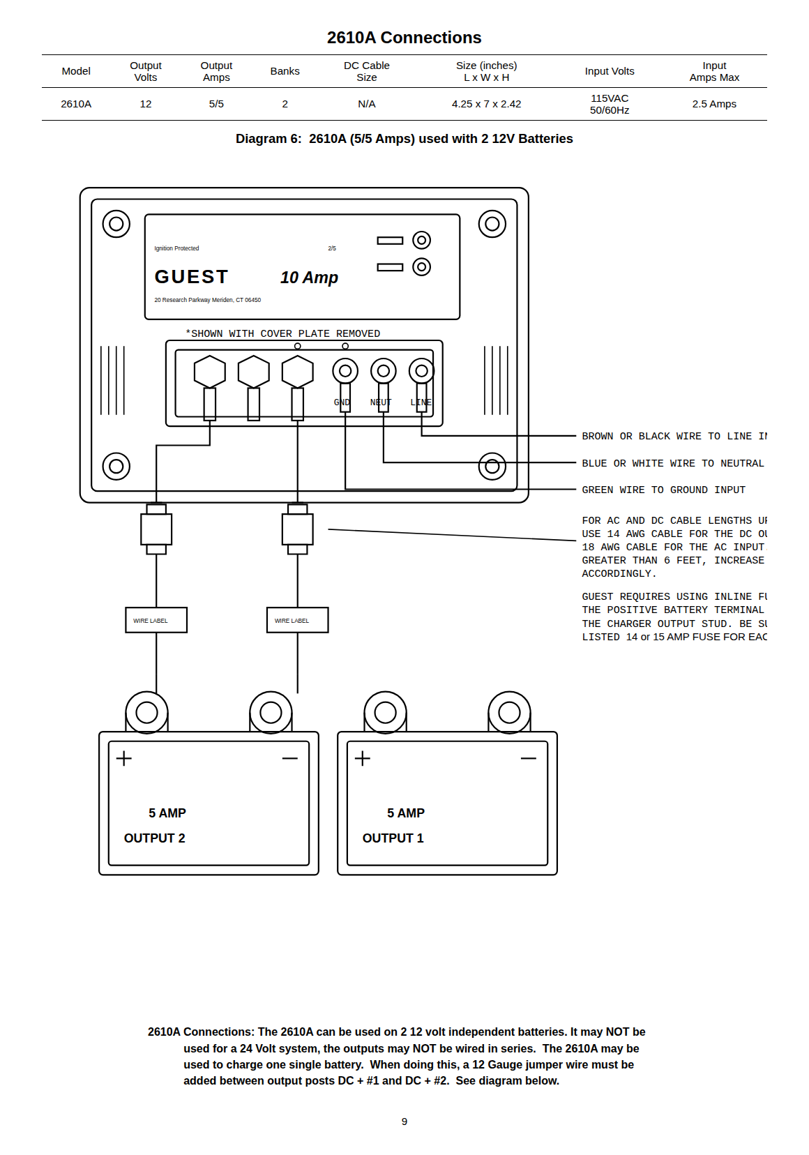2610A Connections
| Model | Output Volts | Output Amps | Banks | DC Cable Size | Size (inches) L x W x H | Input Volts | Input Amps Max |
| --- | --- | --- | --- | --- | --- | --- | --- |
| 2610A | 12 | 5/5 | 2 | N/A | 4.25 x 7 x 2.42 | 115VAC 50/60Hz | 2.5 Amps |
Diagram 6: 2610A (5/5 Amps) used with 2 12V Batteries
Diagram 6: 2610A charger wiring to two 12 volt batteries Line drawing of a Guest 10 Amp charger with cover plate removed, showing AC input wires (brown or black to line, blue or white to neutral, green to ground) and two DC output cables with inline fuses running to two 12 volt batteries labeled 5 AMP OUTPUT 2 and 5 AMP OUTPUT 1. Ignition Protected 2/5 GUEST 10 Amp 20 Research Parkway Meriden, CT 06450 *SHOWN WITH COVER PLATE REMOVED GND NEUT LINE BROWN OR BLACK WIRE TO LINE INPUT BLUE OR WHITE WIRE TO NEUTRAL INPUT GREEN WIRE TO GROUND INPUT FOR AC AND DC CABLE LENGTHS UP TO 6 FEET USE 14 AWG CABLE FOR THE DC OUTPUTS AND 18 AWG CABLE FOR THE AC INPUT. FOR LENGTHS GREATER THAN 6 FEET, INCREASE WIRE SIZE ACCORDINGLY. GUEST REQUIRES USING INLINE FUSES BETWEEN THE POSITIVE BATTERY TERMINAL CONNECTION AND THE CHARGER OUTPUT STUD. BE SURE TO USE A UL LISTED 14 or 15 AMP FUSE FOR EACH CUTPUT. WIRE LABEL WIRE LABEL 5 AMP OUTPUT 2 5 AMP OUTPUT 1
2610A Connections: The 2610A can be used on 2 12 volt independent batteries. It may NOT be used for a 24 Volt system, the outputs may NOT be wired in series. The 2610A may be used to charge one single battery. When doing this, a 12 Gauge jumper wire must be added between output posts DC + #1 and DC + #2. See diagram below.
9